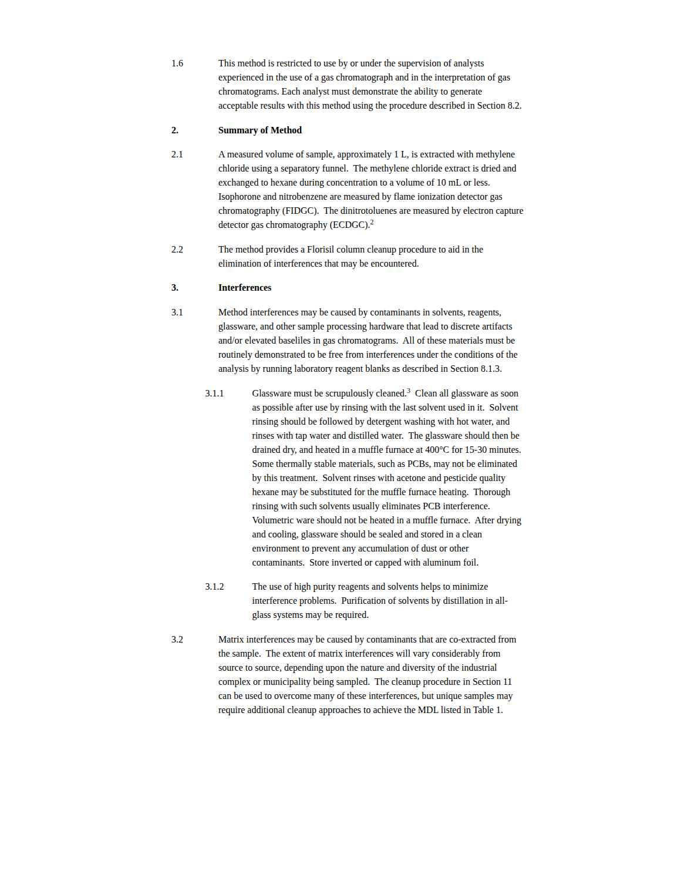1.6
This method is restricted to use by or under the supervision of analysts experienced in the use of a gas chromatograph and in the interpretation of gas chromatograms. Each analyst must demonstrate the ability to generate acceptable results with this method using the procedure described in Section 8.2.
2.
Summary of Method
2.1
A measured volume of sample, approximately 1 L, is extracted with methylene chloride using a separatory funnel. The methylene chloride extract is dried and exchanged to hexane during concentration to a volume of 10 mL or less. Isophorone and nitrobenzene are measured by flame ionization detector gas chromatography (FIDGC). The dinitrotoluenes are measured by electron capture detector gas chromatography (ECDGC).2
2.2
The method provides a Florisil column cleanup procedure to aid in the elimination of interferences that may be encountered.
3.
Interferences
3.1
Method interferences may be caused by contaminants in solvents, reagents, glassware, and other sample processing hardware that lead to discrete artifacts and/or elevated baseliles in gas chromatograms. All of these materials must be routinely demonstrated to be free from interferences under the conditions of the analysis by running laboratory reagent blanks as described in Section 8.1.3.
3.1.1
Glassware must be scrupulously cleaned.3 Clean all glassware as soon as possible after use by rinsing with the last solvent used in it. Solvent rinsing should be followed by detergent washing with hot water, and rinses with tap water and distilled water. The glassware should then be drained dry, and heated in a muffle furnace at 400°C for 15-30 minutes. Some thermally stable materials, such as PCBs, may not be eliminated by this treatment. Solvent rinses with acetone and pesticide quality hexane may be substituted for the muffle furnace heating. Thorough rinsing with such solvents usually eliminates PCB interference. Volumetric ware should not be heated in a muffle furnace. After drying and cooling, glassware should be sealed and stored in a clean environment to prevent any accumulation of dust or other contaminants. Store inverted or capped with aluminum foil.
3.1.2
The use of high purity reagents and solvents helps to minimize interference problems. Purification of solvents by distillation in all-glass systems may be required.
3.2
Matrix interferences may be caused by contaminants that are co-extracted from the sample. The extent of matrix interferences will vary considerably from source to source, depending upon the nature and diversity of the industrial complex or municipality being sampled. The cleanup procedure in Section 11 can be used to overcome many of these interferences, but unique samples may require additional cleanup approaches to achieve the MDL listed in Table 1.